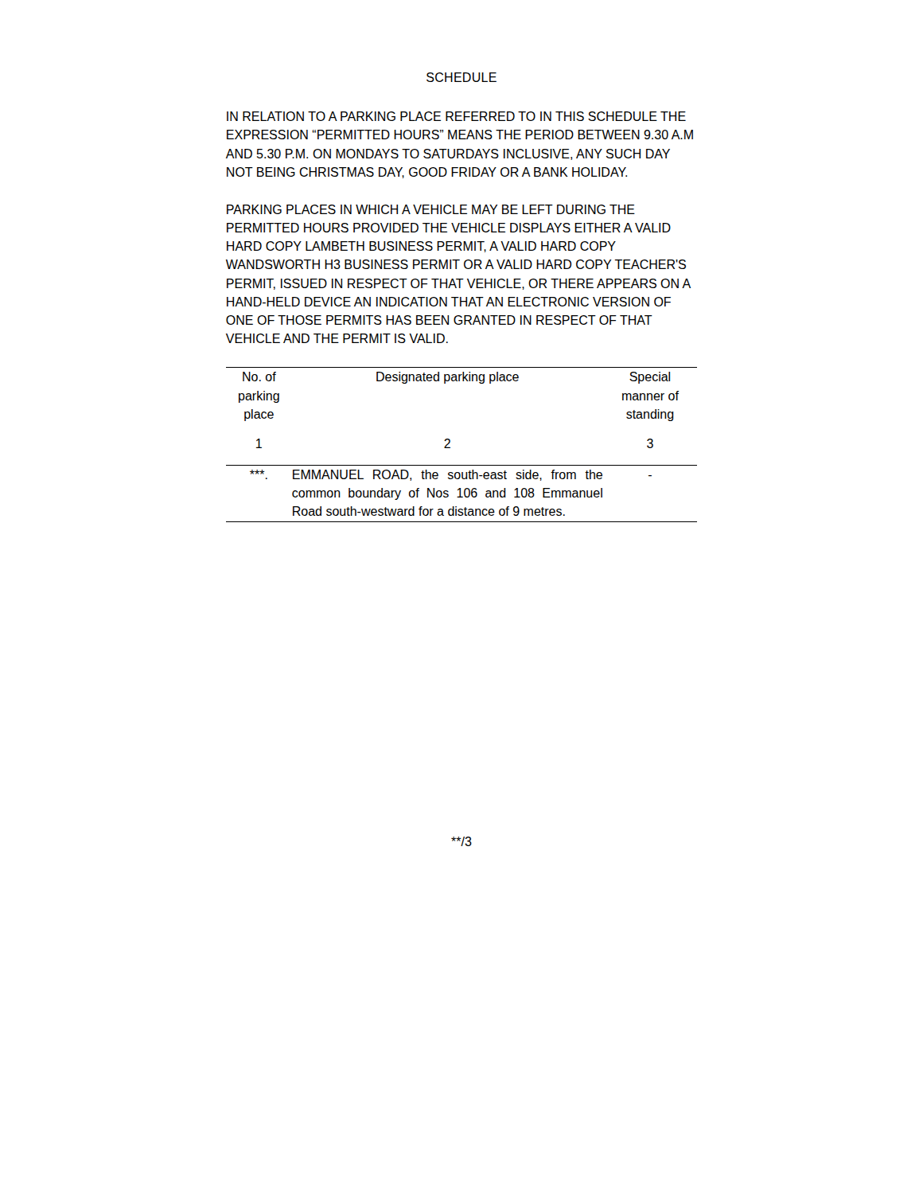SCHEDULE
IN RELATION TO A PARKING PLACE REFERRED TO IN THIS SCHEDULE THE EXPRESSION “PERMITTED HOURS” MEANS THE PERIOD BETWEEN 9.30 A.M AND 5.30 P.M. ON MONDAYS TO SATURDAYS INCLUSIVE, ANY SUCH DAY NOT BEING CHRISTMAS DAY, GOOD FRIDAY OR A BANK HOLIDAY.
PARKING PLACES IN WHICH A VEHICLE MAY BE LEFT DURING THE PERMITTED HOURS PROVIDED THE VEHICLE DISPLAYS EITHER A VALID HARD COPY LAMBETH BUSINESS PERMIT, A VALID HARD COPY WANDSWORTH H3 BUSINESS PERMIT OR A VALID HARD COPY TEACHER'S PERMIT, ISSUED IN RESPECT OF THAT VEHICLE, OR THERE APPEARS ON A HAND-HELD DEVICE AN INDICATION THAT AN ELECTRONIC VERSION OF ONE OF THOSE PERMITS HAS BEEN GRANTED IN RESPECT OF THAT VEHICLE AND THE PERMIT IS VALID.
| No. of parking place | Designated parking place | Special manner of standing |
| --- | --- | --- |
| 1 | 2 | 3 |
| ***. | EMMANUEL ROAD, the south-east side, from the common boundary of Nos 106 and 108 Emmanuel Road south-westward for a distance of 9 metres. | - |
**/3